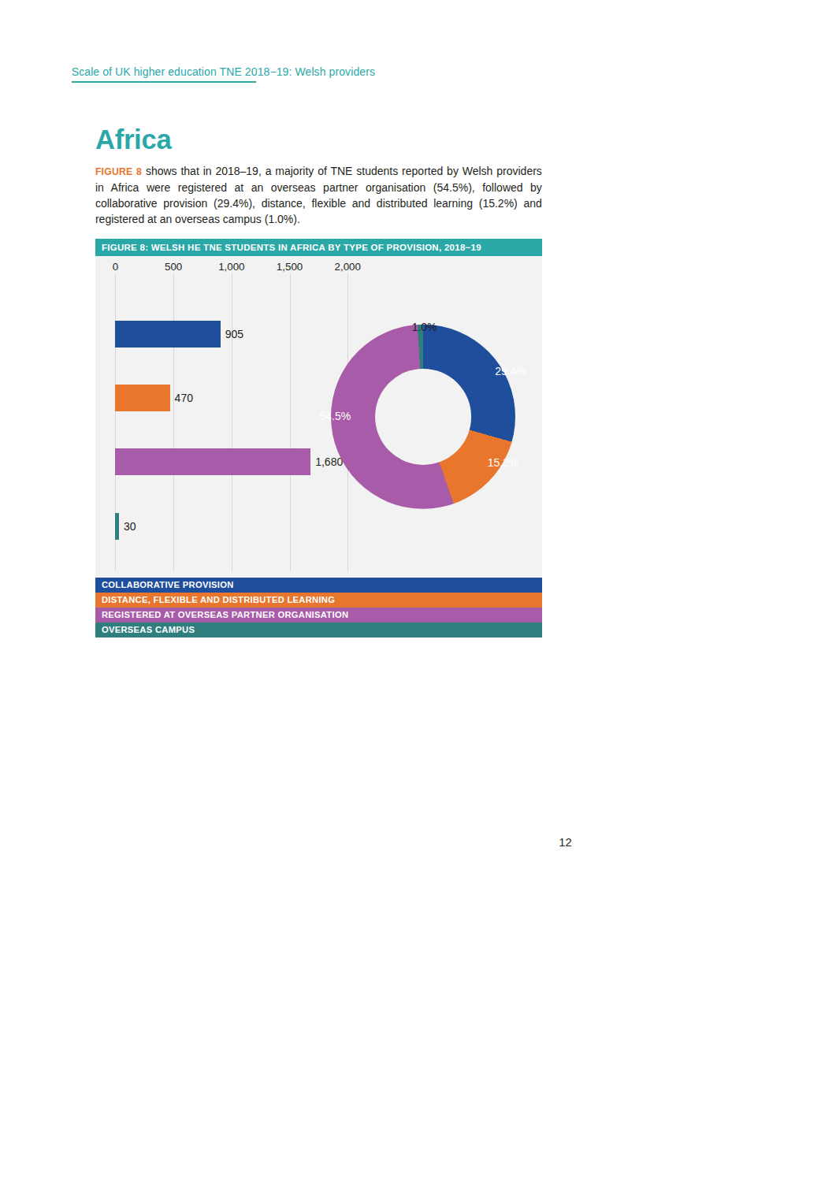Scale of UK higher education TNE 2018−19: Welsh providers
Africa
FIGURE 8 shows that in 2018–19, a majority of TNE students reported by Welsh providers in Africa were registered at an overseas partner organisation (54.5%), followed by collaborative provision (29.4%), distance, flexible and distributed learning (15.2%) and registered at an overseas campus (1.0%).
Figure 8: Welsh HE TNE students in Africa by type of provision, 2018−19
0 500 1,000 1,500 2,000
905
470
1,680
30
1.0% 29.4% 15.2% 54.5%
Collaborative provision
Distance, flexible and distributed learning
Registered at overseas partner organisation
Overseas campus
12